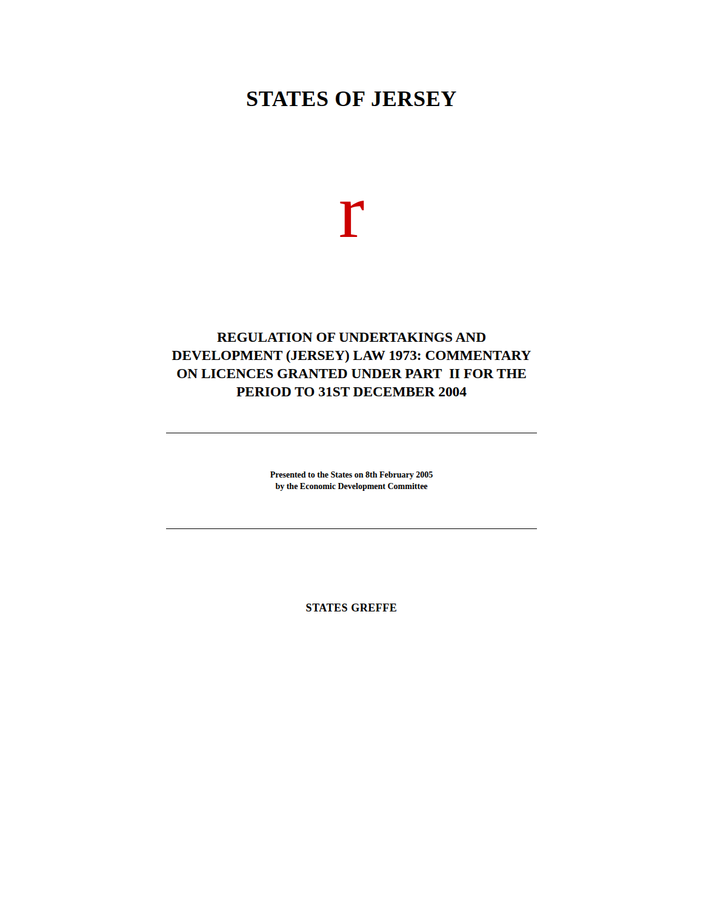STATES OF JERSEY
r
REGULATION OF UNDERTAKINGS AND DEVELOPMENT (JERSEY) LAW 1973: COMMENTARY ON LICENCES GRANTED UNDER PART II FOR THE PERIOD TO 31ST DECEMBER 2004
Presented to the States on 8th February 2005
by the Economic Development Committee
STATES GREFFE